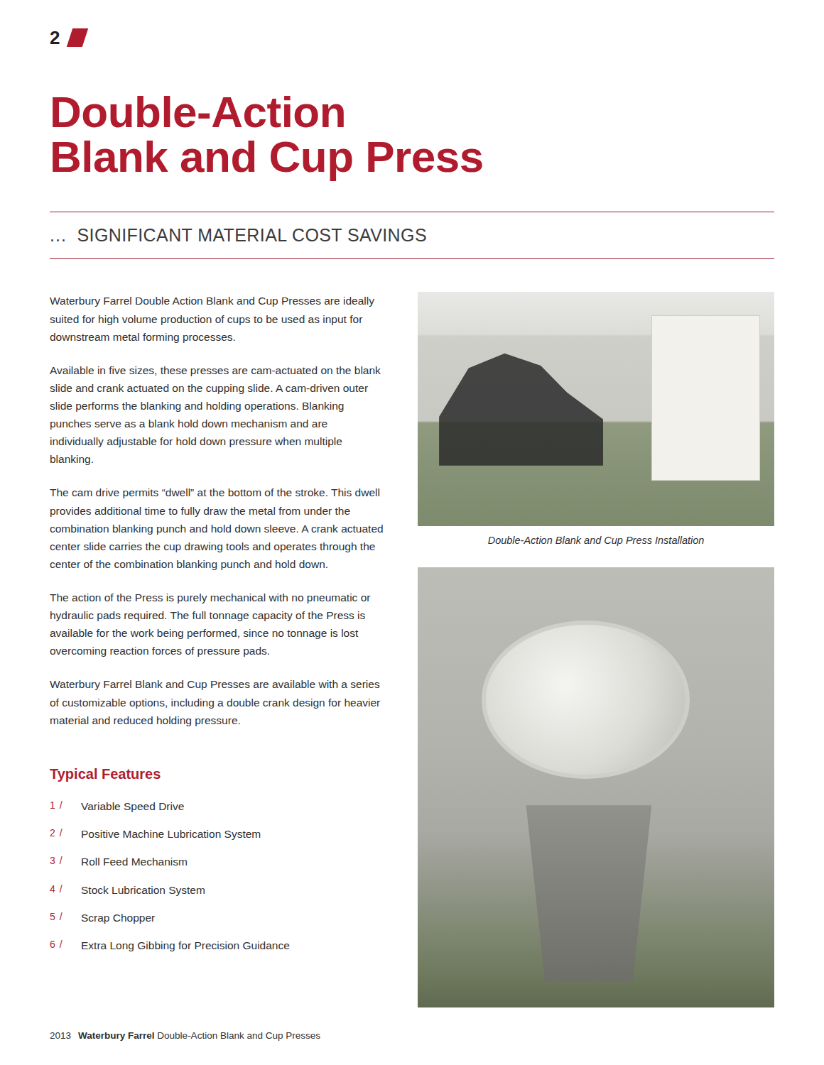2
Double-ActionBlank and Cup Press
... SIGNIFICANT MATERIAL COST SAVINGS
Waterbury Farrel Double Action Blank and Cup Presses are ideally suited for high volume production of cups to be used as input for downstream metal forming processes.
Available in five sizes, these presses are cam-actuated on the blank slide and crank actuated on the cupping slide. A cam-driven outer slide performs the blanking and holding operations. Blanking punches serve as a blank hold down mechanism and are individually adjustable for hold down pressure when multiple blanking.
The cam drive permits “dwell” at the bottom of the stroke. This dwell provides additional time to fully draw the metal from under the combination blanking punch and hold down sleeve. A crank actuated center slide carries the cup drawing tools and operates through the center of the combination blanking punch and hold down.
The action of the Press is purely mechanical with no pneumatic or hydraulic pads required. The full tonnage capacity of the Press is available for the work being performed, since no tonnage is lost overcoming reaction forces of pressure pads.
Waterbury Farrel Blank and Cup Presses are available with a series of customizable options, including a double crank design for heavier material and reduced holding pressure.
Typical Features
Variable Speed Drive
Positive Machine Lubrication System
Roll Feed Mechanism
Stock Lubrication System
Scrap Chopper
Extra Long Gibbing for Precision Guidance
Double-Action Blank and Cup Press Installation
2013 Waterbury Farrel Double-Action Blank and Cup Presses